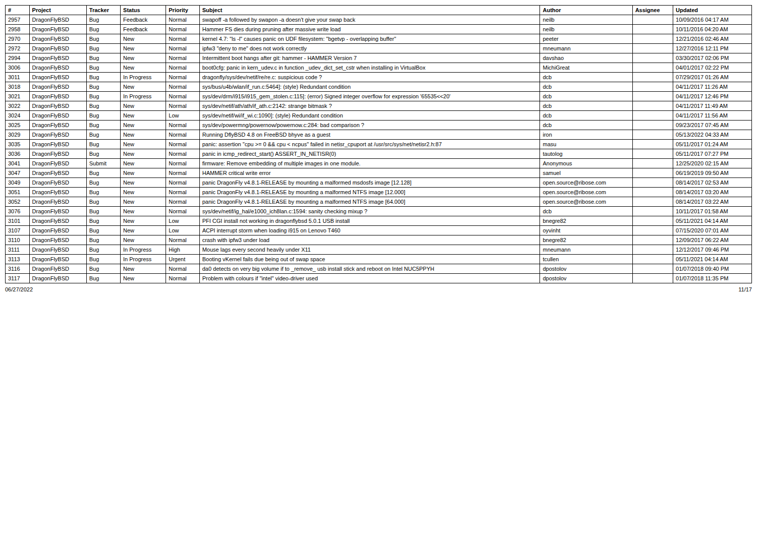| # | Project | Tracker | Status | Priority | Subject | Author | Assignee | Updated |
| --- | --- | --- | --- | --- | --- | --- | --- | --- |
| 2957 | DragonFlyBSD | Bug | Feedback | Normal | swapoff -a followed by swapon -a doesn't give your swap back | neilb | | 10/09/2016 04:17 AM |
| 2958 | DragonFlyBSD | Bug | Feedback | Normal | Hammer FS dies during pruning after massive write load | neilb | | 10/11/2016 04:20 AM |
| 2970 | DragonFlyBSD | Bug | New | Normal | kernel 4.7: "ls -l" causes panic on UDF filesystem: "bgetvp - overlapping buffer" | peeter | | 12/21/2016 02:46 AM |
| 2972 | DragonFlyBSD | Bug | New | Normal | ipfw3 "deny to me" does not work correctly | mneumann | | 12/27/2016 12:11 PM |
| 2994 | DragonFlyBSD | Bug | New | Normal | Intermittent boot hangs after git: hammer - HAMMER Version 7 | davshao | | 03/30/2017 02:06 PM |
| 3006 | DragonFlyBSD | Bug | New | Normal | boot0cfg: panic in kern_udev.c in function _udev_dict_set_cstr when installing in VirtualBox | MichiGreat | | 04/01/2017 02:22 PM |
| 3011 | DragonFlyBSD | Bug | In Progress | Normal | dragonfly/sys/dev/netif/re/re.c: suspicious code ? | dcb | | 07/29/2017 01:26 AM |
| 3018 | DragonFlyBSD | Bug | New | Normal | sys/bus/u4b/wlan/if_run.c:5464]: (style) Redundant condition | dcb | | 04/11/2017 11:26 AM |
| 3021 | DragonFlyBSD | Bug | In Progress | Normal | sys/dev/drm/i915/i915_gem_stolen.c:115]: (error) Signed integer overflow for expression '65535<<20' | dcb | | 04/11/2017 12:46 PM |
| 3022 | DragonFlyBSD | Bug | New | Normal | sys/dev/netif/ath/ath/if_ath.c:2142: strange bitmask ? | dcb | | 04/11/2017 11:49 AM |
| 3024 | DragonFlyBSD | Bug | New | Low | sys/dev/netif/wi/if_wi.c:1090]: (style) Redundant condition | dcb | | 04/11/2017 11:56 AM |
| 3025 | DragonFlyBSD | Bug | New | Normal | sys/dev/powermng/powernow/powernow.c:284: bad comparison ? | dcb | | 09/23/2017 07:45 AM |
| 3029 | DragonFlyBSD | Bug | New | Normal | Running DflyBSD 4.8 on FreeBSD bhyve as a guest | iron | | 05/13/2022 04:33 AM |
| 3035 | DragonFlyBSD | Bug | New | Normal | panic: assertion "cpu >= 0 && cpu < ncpus" failed in netisr_cpuport at /usr/src/sys/net/netisr2.h:87 | masu | | 05/11/2017 01:24 AM |
| 3036 | DragonFlyBSD | Bug | New | Normal | panic in icmp_redirect_start() ASSERT_IN_NETISR(0) | tautolog | | 05/11/2017 07:27 PM |
| 3041 | DragonFlyBSD | Submit | New | Normal | firmware: Remove embedding of multiple images in one module. | Anonymous | | 12/25/2020 02:15 AM |
| 3047 | DragonFlyBSD | Bug | New | Normal | HAMMER critical write error | samuel | | 06/19/2019 09:50 AM |
| 3049 | DragonFlyBSD | Bug | New | Normal | panic DragonFly v4.8.1-RELEASE by mounting a malformed msdosfs image [12.128] | open.source@ribose.com | | 08/14/2017 02:53 AM |
| 3051 | DragonFlyBSD | Bug | New | Normal | panic DragonFly v4.8.1-RELEASE by mounting a malformed NTFS image [12.000] | open.source@ribose.com | | 08/14/2017 03:20 AM |
| 3052 | DragonFlyBSD | Bug | New | Normal | panic DragonFly v4.8.1-RELEASE by mounting a malformed NTFS image [64.000] | open.source@ribose.com | | 08/14/2017 03:22 AM |
| 3076 | DragonFlyBSD | Bug | New | Normal | sys/dev/netif/ig_hal/e1000_ich8lan.c:1594: sanity checking mixup ? | dcb | | 10/11/2017 01:58 AM |
| 3101 | DragonFlyBSD | Bug | New | Low | PFI CGI install not working in dragonflybsd 5.0.1 USB install | bnegre82 | | 05/11/2021 04:14 AM |
| 3107 | DragonFlyBSD | Bug | New | Low | ACPI interrupt storm when loading i915 on Lenovo T460 | oyvinht | | 07/15/2020 07:01 AM |
| 3110 | DragonFlyBSD | Bug | New | Normal | crash with ipfw3 under load | bnegre82 | | 12/09/2017 06:22 AM |
| 3111 | DragonFlyBSD | Bug | In Progress | High | Mouse lags every second heavily under X11 | mneumann | | 12/12/2017 09:46 PM |
| 3113 | DragonFlyBSD | Bug | In Progress | Urgent | Booting vKernel fails due being out of swap space | tcullen | | 05/11/2021 04:14 AM |
| 3116 | DragonFlyBSD | Bug | New | Normal | da0 detects on very big volume if to _remove_ usb install stick and reboot on Intel NUC5PPYH | dpostolov | | 01/07/2018 09:40 PM |
| 3117 | DragonFlyBSD | Bug | New | Normal | Problem with colours if "intel" video-driver used | dpostolov | | 01/07/2018 11:35 PM |
06/27/2022 11/17